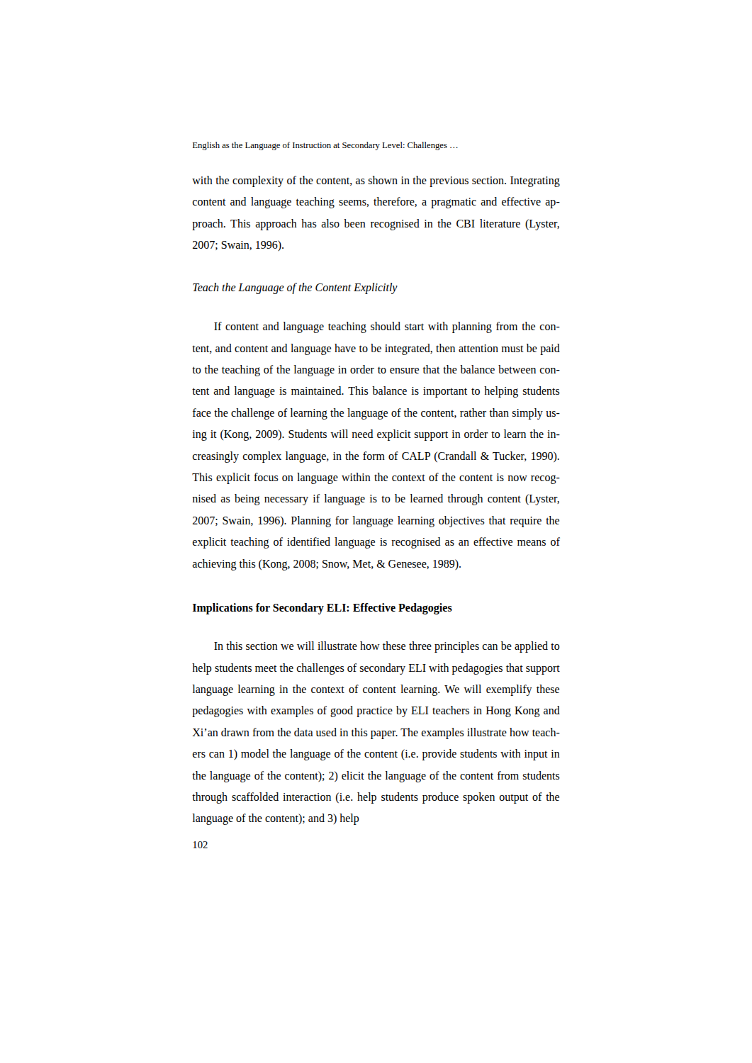English as the Language of Instruction at Secondary Level: Challenges …
with the complexity of the content, as shown in the previous section. Integrating content and language teaching seems, therefore, a pragmatic and effective approach. This approach has also been recognised in the CBI literature (Lyster, 2007; Swain, 1996).
Teach the Language of the Content Explicitly
If content and language teaching should start with planning from the content, and content and language have to be integrated, then attention must be paid to the teaching of the language in order to ensure that the balance between content and language is maintained. This balance is important to helping students face the challenge of learning the language of the content, rather than simply using it (Kong, 2009). Students will need explicit support in order to learn the increasingly complex language, in the form of CALP (Crandall & Tucker, 1990). This explicit focus on language within the context of the content is now recognised as being necessary if language is to be learned through content (Lyster, 2007; Swain, 1996). Planning for language learning objectives that require the explicit teaching of identified language is recognised as an effective means of achieving this (Kong, 2008; Snow, Met, & Genesee, 1989).
Implications for Secondary ELI: Effective Pedagogies
In this section we will illustrate how these three principles can be applied to help students meet the challenges of secondary ELI with pedagogies that support language learning in the context of content learning. We will exemplify these pedagogies with examples of good practice by ELI teachers in Hong Kong and Xi’an drawn from the data used in this paper. The examples illustrate how teachers can 1) model the language of the content (i.e. provide students with input in the language of the content); 2) elicit the language of the content from students through scaffolded interaction (i.e. help students produce spoken output of the language of the content); and 3) help
102